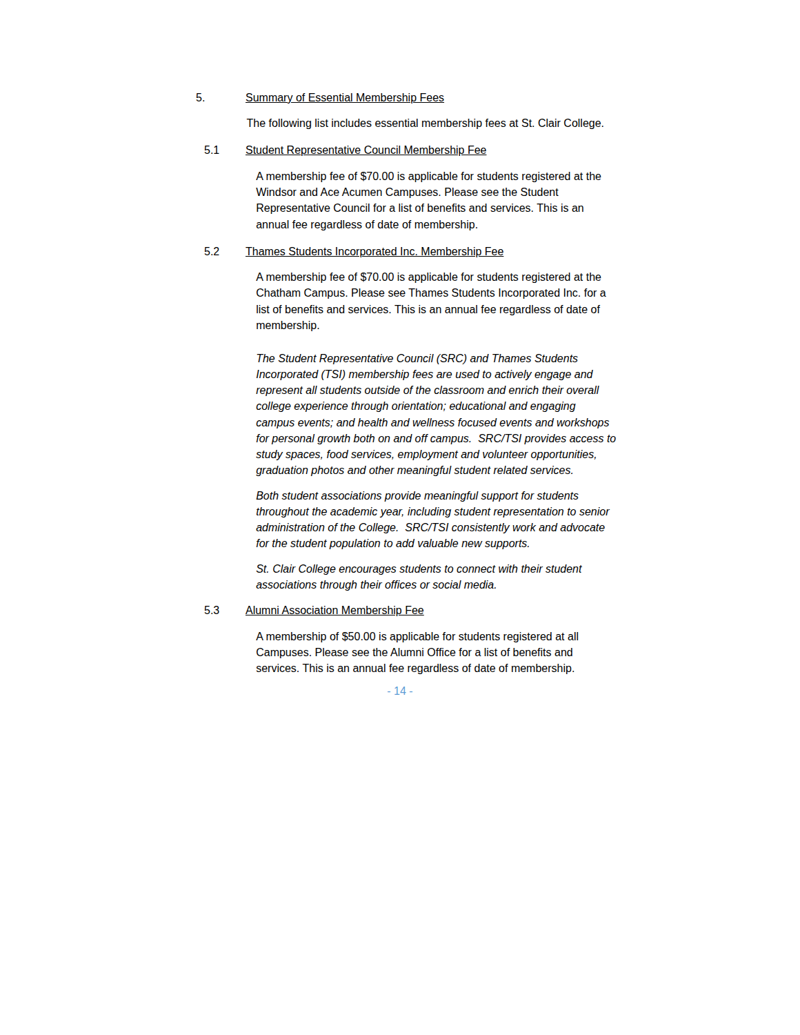5.
Summary of Essential Membership Fees
The following list includes essential membership fees at St. Clair College.
5.1
Student Representative Council Membership Fee
A membership fee of $70.00 is applicable for students registered at the Windsor and Ace Acumen Campuses. Please see the Student Representative Council for a list of benefits and services. This is an annual fee regardless of date of membership.
5.2
Thames Students Incorporated Inc. Membership Fee
A membership fee of $70.00 is applicable for students registered at the Chatham Campus. Please see Thames Students Incorporated Inc. for a list of benefits and services. This is an annual fee regardless of date of membership.
The Student Representative Council (SRC) and Thames Students Incorporated (TSI) membership fees are used to actively engage and represent all students outside of the classroom and enrich their overall college experience through orientation; educational and engaging campus events; and health and wellness focused events and workshops for personal growth both on and off campus. SRC/TSI provides access to study spaces, food services, employment and volunteer opportunities, graduation photos and other meaningful student related services.
Both student associations provide meaningful support for students throughout the academic year, including student representation to senior administration of the College. SRC/TSI consistently work and advocate for the student population to add valuable new supports.
St. Clair College encourages students to connect with their student associations through their offices or social media.
5.3
Alumni Association Membership Fee
A membership of $50.00 is applicable for students registered at all Campuses. Please see the Alumni Office for a list of benefits and services. This is an annual fee regardless of date of membership.
- 14 -